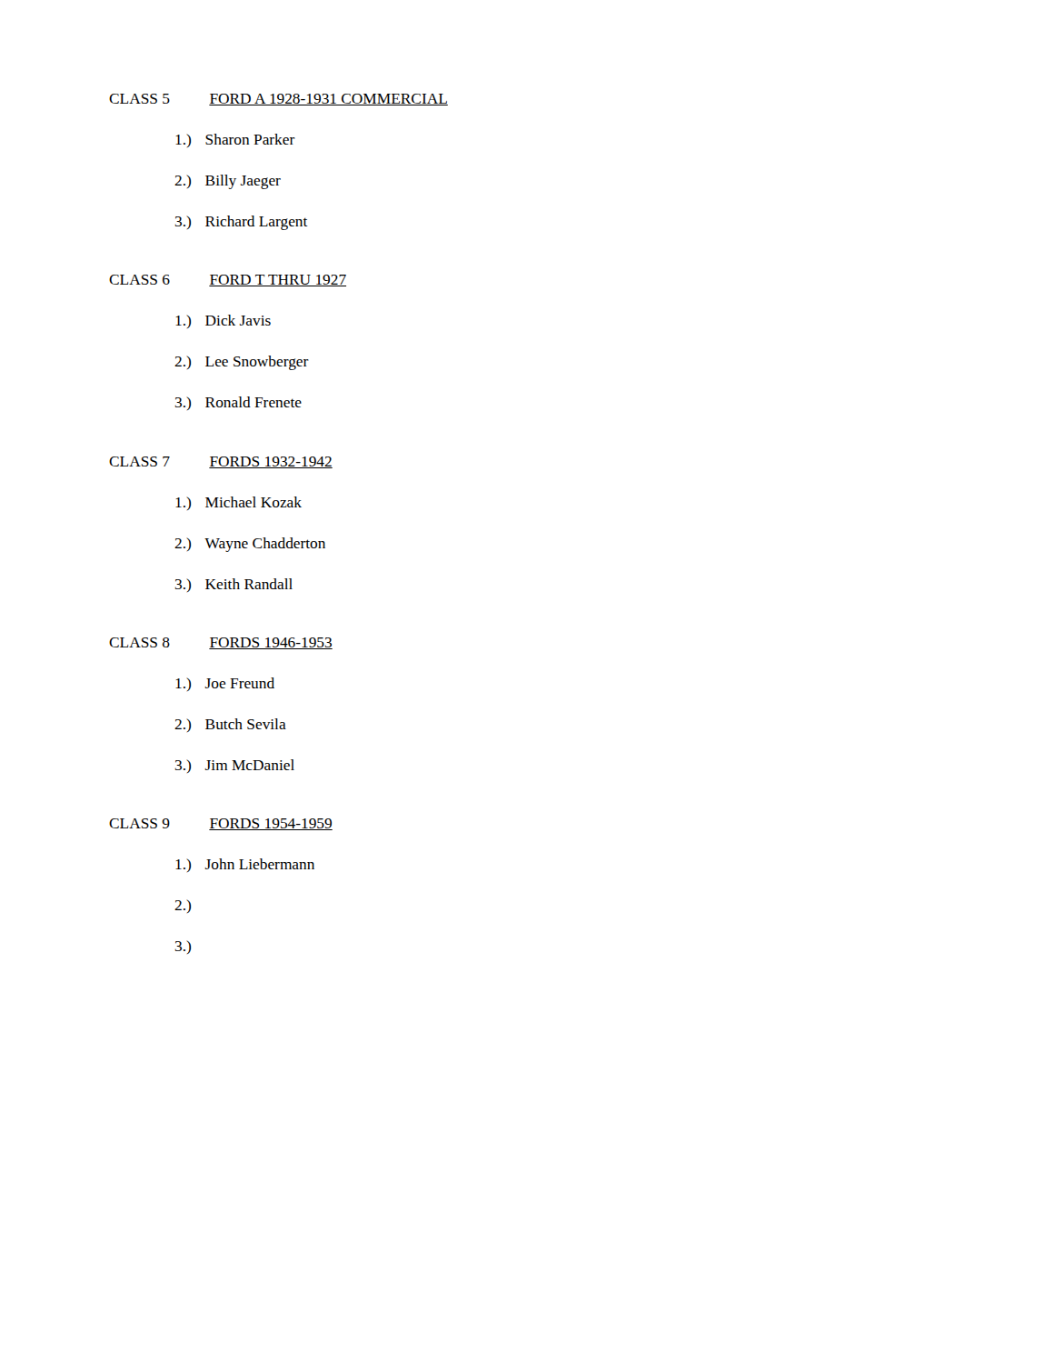CLASS 5 FORD A 1928-1931 COMMERCIAL
1.) Sharon Parker
2.) Billy Jaeger
3.) Richard Largent
CLASS 6 FORD T THRU 1927
1.) Dick Javis
2.) Lee Snowberger
3.) Ronald Frenete
CLASS 7 FORDS 1932-1942
1.) Michael Kozak
2.) Wayne Chadderton
3.) Keith Randall
CLASS 8 FORDS 1946-1953
1.) Joe Freund
2.) Butch Sevila
3.) Jim McDaniel
CLASS 9 FORDS 1954-1959
1.) John Liebermann
2.)
3.)